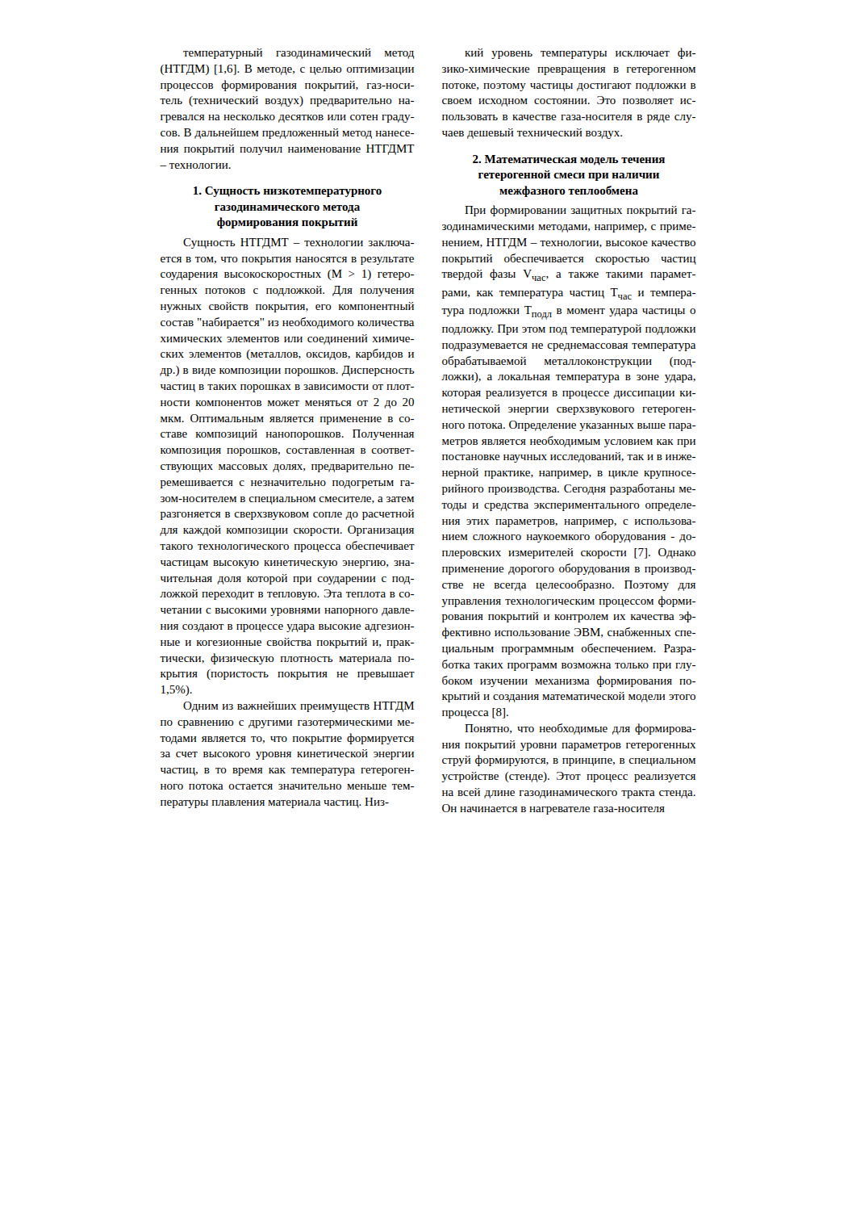температурный газодинамический метод (НТГДМ) [1,6]. В методе, с целью оптимизации процессов формирования покрытий, газ-носитель (технический воздух) предварительно нагревался на несколько десятков или сотен градусов. В дальнейшем предложенный метод нанесения покрытий получил наименование НТГДМТ – технологии.
1. Сущность низкотемпературногогазодинамического метода формирования покрытий
Сущность НТГДМТ – технологии заключается в том, что покрытия наносятся в результате соударения высокоскоростных (М > 1) гетерогенных потоков с подложкой. Для получения нужных свойств покрытия, его компонентный состав "набирается" из необходимого количества химических элементов или соединений химических элементов (металлов, оксидов, карбидов и др.) в виде композиции порошков. Дисперсность частиц в таких порошках в зависимости от плотности компонентов может меняться от 2 до 20 мкм. Оптимальным является применение в составе композиций нанопорошков. Полученная композиция порошков, составленная в соответствующих массовых долях, предварительно перемешивается с незначительно подогретым газом-носителем в специальном смесителе, а затем разгоняется в сверхзвуковом сопле до расчетной для каждой композиции скорости. Организация такого технологического процесса обеспечивает частицам высокую кинетическую энергию, значительная доля которой при соударении с подложкой переходит в тепловую. Эта теплота в сочетании с высокими уровнями напорного давления создают в процессе удара высокие адгезионные и когезионные свойства покрытий и, практически, физическую плотность материала покрытия (пористость покрытия не превышает 1,5%).
Одним из важнейших преимуществ НТГДМ по сравнению с другими газотермическими методами является то, что покрытие формируется за счет высокого уровня кинетической энергии частиц, в то время как температура гетерогенного потока остается значительно меньше температуры плавления материала частиц. Низ-
кий уровень температуры исключает физико-химические превращения в гетерогенном потоке, поэтому частицы достигают подложки в своем исходном состоянии. Это позволяет использовать в качестве газа-носителя в ряде случаев дешевый технический воздух.
2. Математическая модель течениягетерогенной смеси при наличии межфазного теплообмена
При формировании защитных покрытий газодинамическими методами, например, с применением, НТГДМ – технологии, высокое качество покрытий обеспечивается скоростью частиц твердой фазы Vчас, а также такими параметрами, как температура частиц Tчас и температура подложки Tподл в момент удара частицы о подложку. При этом под температурой подложки подразумевается не среднемассовая температура обрабатываемой металлоконструкции (подложки), а локальная температура в зоне удара, которая реализуется в процессе диссипации кинетической энергии сверхзвукового гетерогенного потока. Определение указанных выше параметров является необходимым условием как при постановке научных исследований, так и в инженерной практике, например, в цикле крупносерийного производства. Сегодня разработаны методы и средства экспериментального определения этих параметров, например, с использованием сложного наукоемкого оборудования - доплеровских измерителей скорости [7]. Однако применение дорогого оборудования в производстве не всегда целесообразно. Поэтому для управления технологическим процессом формирования покрытий и контролем их качества эффективно использование ЭВМ, снабженных специальным программным обеспечением. Разработка таких программ возможна только при глубоком изучении механизма формирования покрытий и создания математической модели этого процесса [8].
Понятно, что необходимые для формирования покрытий уровни параметров гетерогенных струй формируются, в принципе, в специальном устройстве (стенде). Этот процесс реализуется на всей длине газодинамического тракта стенда. Он начинается в нагревателе газа-носителя